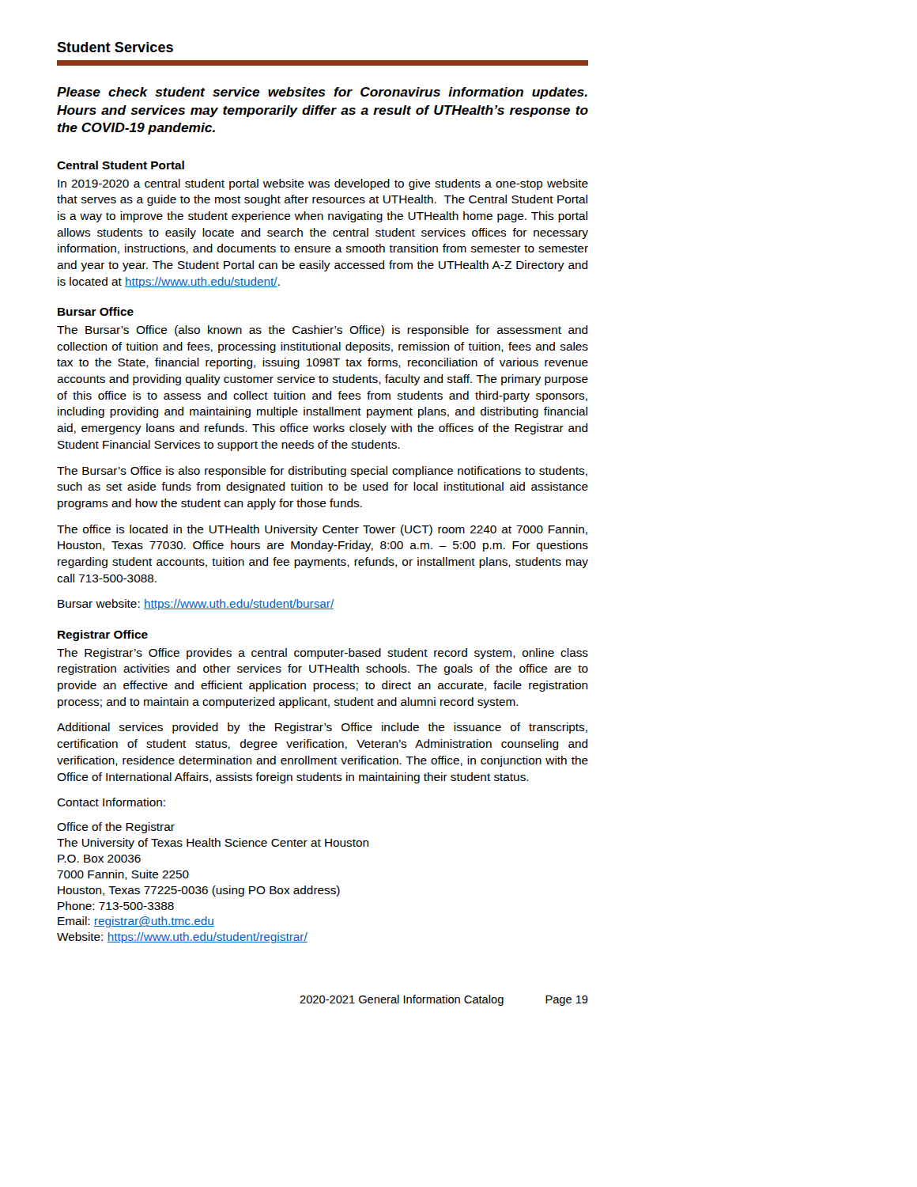Student Services
Please check student service websites for Coronavirus information updates. Hours and services may temporarily differ as a result of UTHealth’s response to the COVID-19 pandemic.
Central Student Portal
In 2019-2020 a central student portal website was developed to give students a one-stop website that serves as a guide to the most sought after resources at UTHealth. The Central Student Portal is a way to improve the student experience when navigating the UTHealth home page. This portal allows students to easily locate and search the central student services offices for necessary information, instructions, and documents to ensure a smooth transition from semester to semester and year to year. The Student Portal can be easily accessed from the UTHealth A-Z Directory and is located at https://www.uth.edu/student/.
Bursar Office
The Bursar’s Office (also known as the Cashier’s Office) is responsible for assessment and collection of tuition and fees, processing institutional deposits, remission of tuition, fees and sales tax to the State, financial reporting, issuing 1098T tax forms, reconciliation of various revenue accounts and providing quality customer service to students, faculty and staff. The primary purpose of this office is to assess and collect tuition and fees from students and third-party sponsors, including providing and maintaining multiple installment payment plans, and distributing financial aid, emergency loans and refunds. This office works closely with the offices of the Registrar and Student Financial Services to support the needs of the students.
The Bursar’s Office is also responsible for distributing special compliance notifications to students, such as set aside funds from designated tuition to be used for local institutional aid assistance programs and how the student can apply for those funds.
The office is located in the UTHealth University Center Tower (UCT) room 2240 at 7000 Fannin, Houston, Texas 77030. Office hours are Monday-Friday, 8:00 a.m. – 5:00 p.m. For questions regarding student accounts, tuition and fee payments, refunds, or installment plans, students may call 713-500-3088.
Bursar website: https://www.uth.edu/student/bursar/
Registrar Office
The Registrar’s Office provides a central computer-based student record system, online class registration activities and other services for UTHealth schools. The goals of the office are to provide an effective and efficient application process; to direct an accurate, facile registration process; and to maintain a computerized applicant, student and alumni record system.
Additional services provided by the Registrar’s Office include the issuance of transcripts, certification of student status, degree verification, Veteran’s Administration counseling and verification, residence determination and enrollment verification. The office, in conjunction with the Office of International Affairs, assists foreign students in maintaining their student status.
Contact Information:
Office of the Registrar
The University of Texas Health Science Center at Houston
P.O. Box 20036
7000 Fannin, Suite 2250
Houston, Texas 77225-0036 (using PO Box address)
Phone: 713-500-3388
Email: registrar@uth.tmc.edu
Website: https://www.uth.edu/student/registrar/
2020-2021 General Information Catalog Page 19